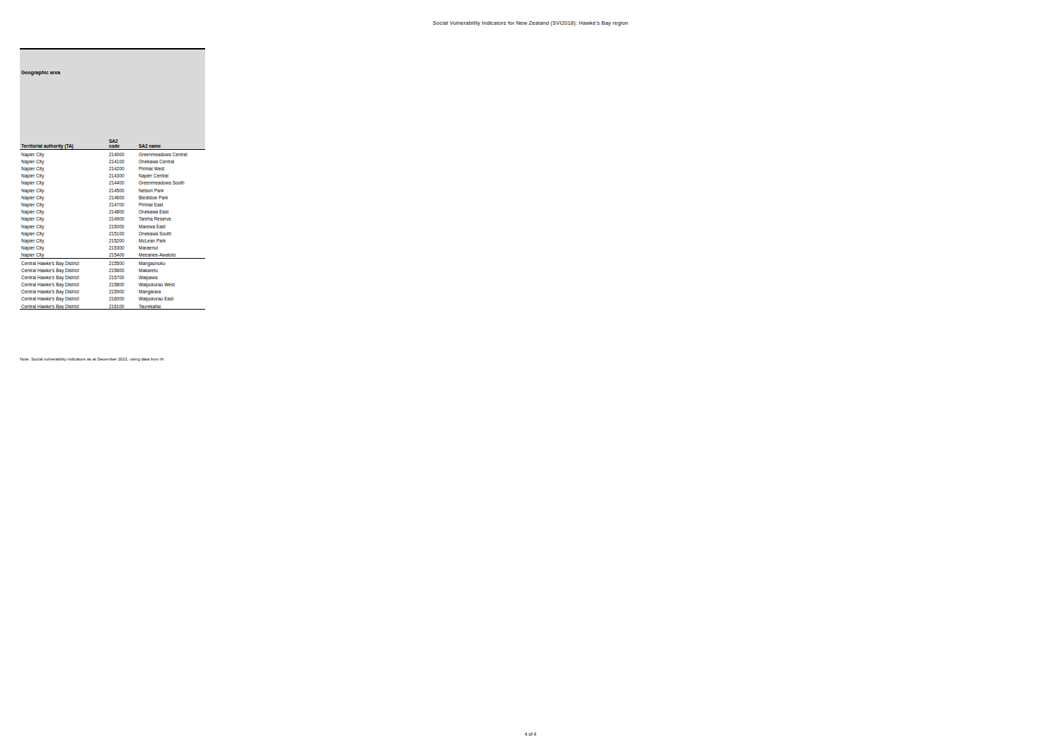Social Vulnerability Indicators for New Zealand (SVI2018): Hawke's Bay region
| Geographic area |
| Territorial authority (TA) | SA2 code | SA2 name |
| Napier City | 214000 | Greenmeadows Central |
| Napier City | 214100 | Onekawa Central |
| Napier City | 214200 | Pirimai West |
| Napier City | 214300 | Napier Central |
| Napier City | 214400 | Greenmeadows South |
| Napier City | 214500 | Nelson Park |
| Napier City | 214600 | Bledisloe Park |
| Napier City | 214700 | Pirimai East |
| Napier City | 214800 | Onekawa East |
| Napier City | 214900 | Tareha Reserve |
| Napier City | 215000 | Marewa East |
| Napier City | 215100 | Onekawa South |
| Napier City | 215200 | McLean Park |
| Napier City | 215300 | Maraenui |
| Napier City | 215400 | Meeanee-Awatoto |
| Central Hawke's Bay District | 215500 | Mangaonuku |
| Central Hawke's Bay District | 215600 | Makaretu |
| Central Hawke's Bay District | 215700 | Waipawa |
| Central Hawke's Bay District | 215800 | Waipukurau West |
| Central Hawke's Bay District | 215900 | Mangarara |
| Central Hawke's Bay District | 216000 | Waipukurau East |
| Central Hawke's Bay District | 216100 | Taurekaitai |
Note: Social vulnerability indicators as at December 2021, using data from th
4 of 4